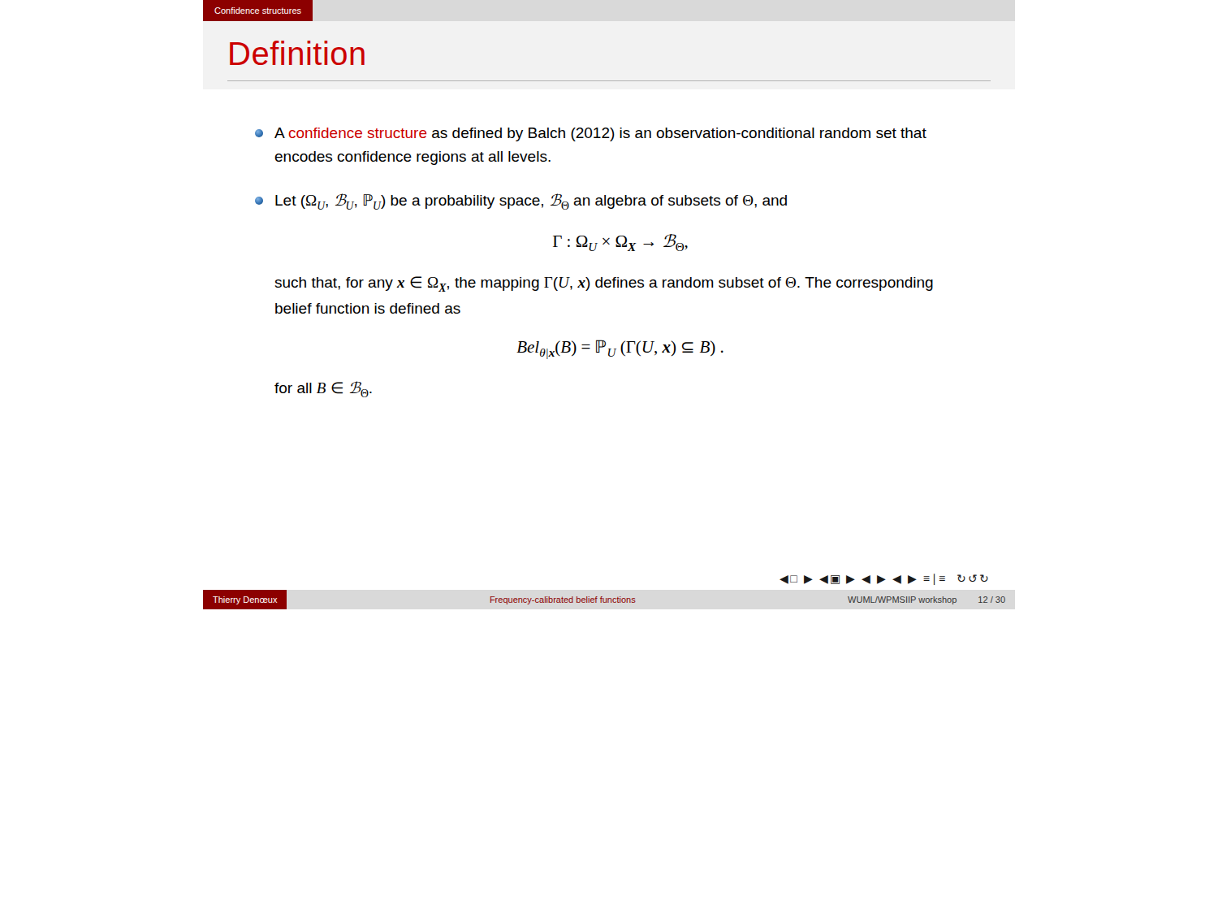Confidence structures
Definition
A confidence structure as defined by Balch (2012) is an observation-conditional random set that encodes confidence regions at all levels.
Let (ΩU, ℬU, ℙU) be a probability space, ℬΘ an algebra of subsets of Θ, and
Γ : ΩU × ΩX → ℬΘ,
such that, for any x ∈ ΩX, the mapping Γ(U, x) defines a random subset of Θ. The corresponding belief function is defined as
Belθ|x(B) = ℙU (Γ(U, x) ⊆ B) .
for all B ∈ ℬΘ.
◀□ ▶ ◀▣ ▶ ◀ ▶ ◀ ▶ ≡∣≡ ↻↺↻
Thierry Denœux
Frequency-calibrated belief functions
WUML/WPMSIIP workshop12 / 30